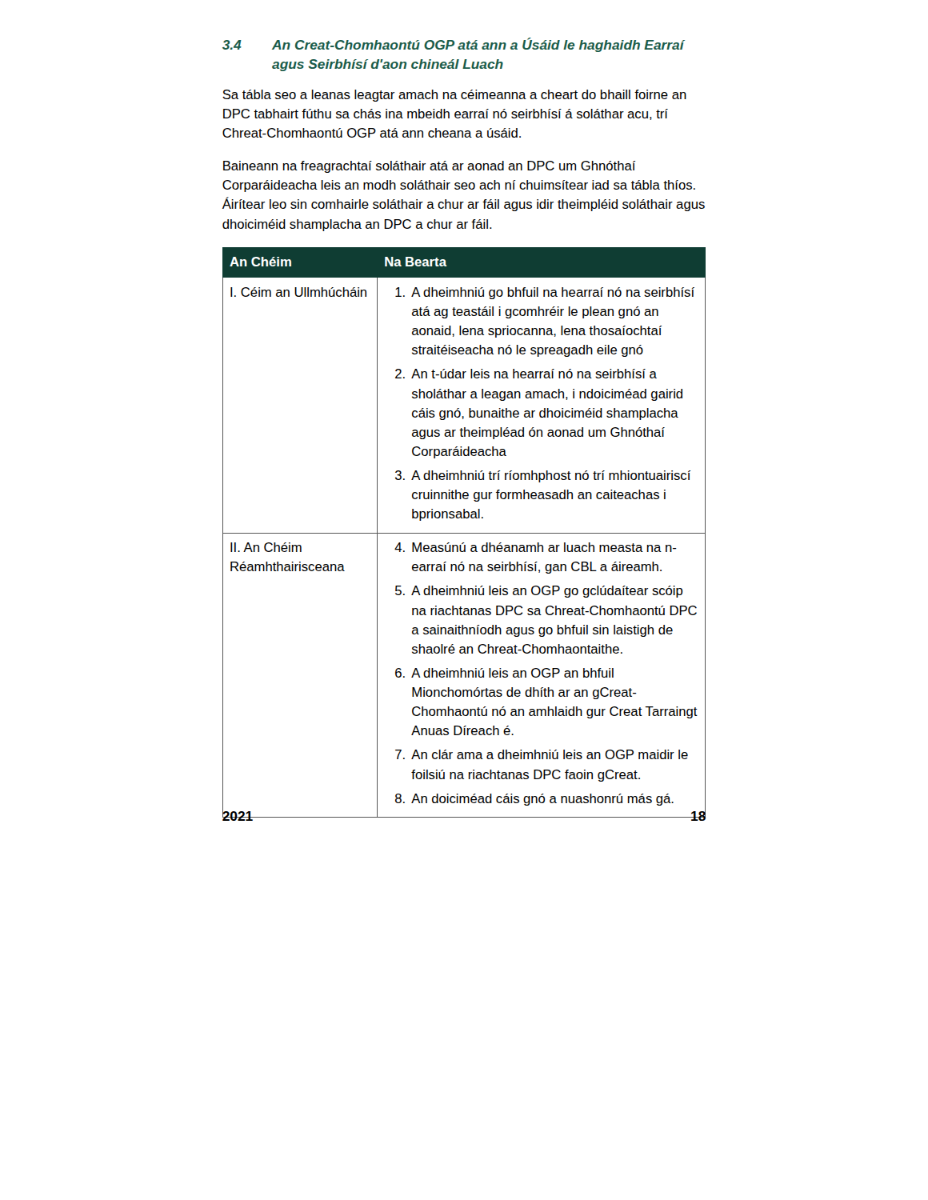3.4 An Creat-Chomhaontú OGP atá ann a Úsáid le haghaidh Earraí agus Seirbhísí d'aon chineál Luach
Sa tábla seo a leanas leagtar amach na céimeanna a cheart do bhaill foirne an DPC tabhairt fúthu sa chás ina mbeidh earraí nó seirbhísí á soláthar acu, trí Chreat-Chomhaontú OGP atá ann cheana a úsáid.
Baineann na freagrachtaí soláthair atá ar aonad an DPC um Ghnóthaí Corparáideacha leis an modh soláthair seo ach ní chuimsítear iad sa tábla thíos. Áirítear leo sin comhairle soláthair a chur ar fáil agus idir theimpléid soláthair agus dhoiciméid shamplacha an DPC a chur ar fáil.
| An Chéim | Na Bearta |
| --- | --- |
| I. Céim an Ullmhúcháin | A dheimhniú go bhfuil na hearraí nó na seirbhísí atá ag teastáil i gcomhréir le plean gnó an aonaid, lena spriocanna, lena thosaíochtaí straitéiseacha nó le spreagadh eile gnó An t-údar leis na hearraí nó na seirbhísí a sholáthar a leagan amach, i ndoiciméad gairid cáis gnó, bunaithe ar dhoiciméid shamplacha agus ar theimpléad ón aonad um Ghnóthaí Corparáideacha A dheimhniú trí ríomhphost nó trí mhiontuairiscí cruinnithe gur formheasadh an caiteachas i bprionsabal. |
| II. An Chéim Réamhthairisceana | Measúnú a dhéanamh ar luach measta na n-earraí nó na seirbhísí, gan CBL a áireamh. A dheimhniú leis an OGP go gclúdaítear scóip na riachtanas DPC sa Chreat-Chomhaontú DPC a sainaithníodh agus go bhfuil sin laistigh de shaolré an Chreat-Chomhaontaithe. A dheimhniú leis an OGP an bhfuil Mionchomórtas de dhíth ar an gCreat-Chomhaontú nó an amhlaidh gur Creat Tarraingt Anuas Díreach é. An clár ama a dheimhniú leis an OGP maidir le foilsiú na riachtanas DPC faoin gCreat. An doiciméad cáis gnó a nuashonrú más gá. |
2021 18